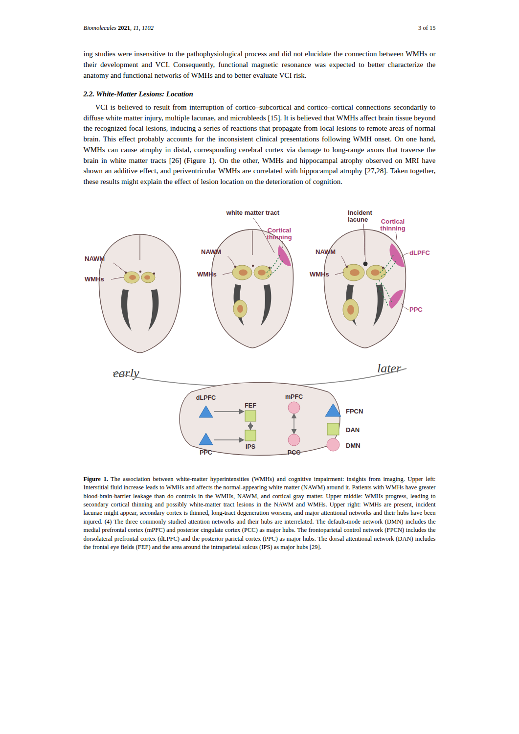Biomolecules 2021, 11, 1102
3 of 15
ing studies were insensitive to the pathophysiological process and did not elucidate the connection between WMHs or their development and VCI. Consequently, functional magnetic resonance was expected to better characterize the anatomy and functional networks of WMHs and to better evaluate VCI risk.
2.2. White-Matter Lesions: Location
VCI is believed to result from interruption of cortico–subcortical and cortico–cortical connections secondarily to diffuse white matter injury, multiple lacunae, and microbleeds [15]. It is believed that WMHs affect brain tissue beyond the recognized focal lesions, inducing a series of reactions that propagate from local lesions to remote areas of normal brain. This effect probably accounts for the inconsistent clinical presentations following WMH onset. On one hand, WMHs can cause atrophy in distal, corresponding cerebral cortex via damage to long-range axons that traverse the brain in white matter tracts [26] (Figure 1). On the other, WMHs and hippocampal atrophy observed on MRI have shown an additive effect, and periventricular WMHs are correlated with hippocampal atrophy [27,28]. Taken together, these results might explain the effect of lesion location on the deterioration of cognition.
NAWM WMHs early NAWM WMHs Cortical thinning white matter tract NAWM WMHs Incident lacune Cortical thinning dLPFC PPC later dLPFC mPFC FEF IPS PPC PCC FPCN DAN DMN
Figure 1. The association between white-matter hyperintensities (WMHs) and cognitive impairment: insights from imaging. Upper left: Interstitial fluid increase leads to WMHs and affects the normal-appearing white matter (NAWM) around it. Patients with WMHs have greater blood-brain-barrier leakage than do controls in the WMHs, NAWM, and cortical gray matter. Upper middle: WMHs progress, leading to secondary cortical thinning and possibly white-matter tract lesions in the NAWM and WMHs. Upper right: WMHs are present, incident lacunae might appear, secondary cortex is thinned, long-tract degeneration worsens, and major attentional networks and their hubs have been injured. (4) The three commonly studied attention networks and their hubs are interrelated. The default-mode network (DMN) includes the medial prefrontal cortex (mPFC) and posterior cingulate cortex (PCC) as major hubs. The frontoparietal control network (FPCN) includes the dorsolateral prefrontal cortex (dLPFC) and the posterior parietal cortex (PPC) as major hubs. The dorsal attentional network (DAN) includes the frontal eye fields (FEF) and the area around the intraparietal sulcus (IPS) as major hubs [29].